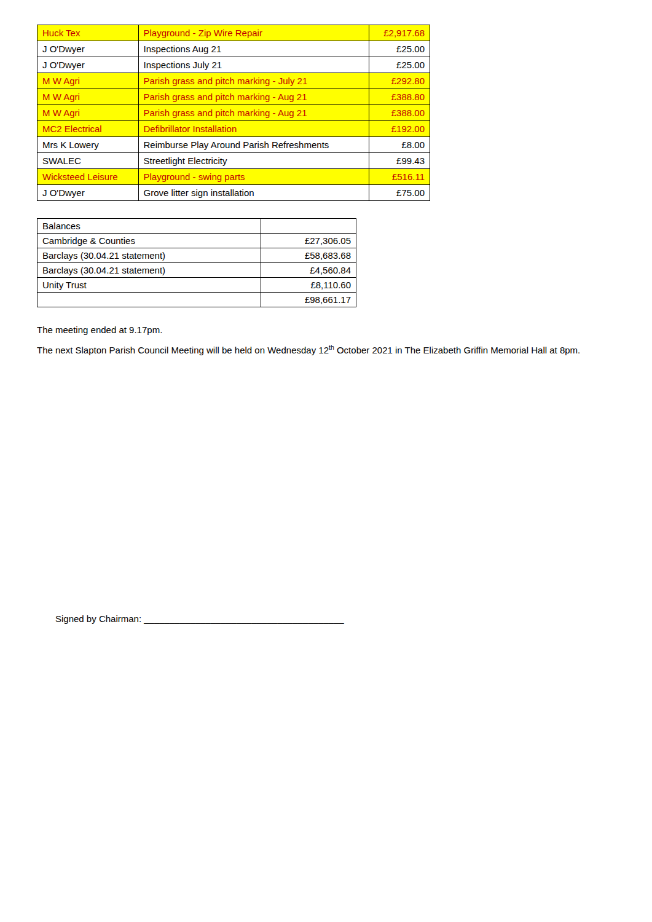| Huck Tex | Playground - Zip Wire Repair | £2,917.68 |
| J O'Dwyer | Inspections Aug 21 | £25.00 |
| J O'Dwyer | Inspections July 21 | £25.00 |
| M W Agri | Parish grass and pitch marking - July 21 | £292.80 |
| M W Agri | Parish grass and pitch marking - Aug 21 | £388.80 |
| M W Agri | Parish grass and pitch marking - Aug 21 | £388.00 |
| MC2 Electrical | Defibrillator Installation | £192.00 |
| Mrs K Lowery | Reimburse Play Around Parish Refreshments | £8.00 |
| SWALEC | Streetlight Electricity | £99.43 |
| Wicksteed Leisure | Playground - swing parts | £516.11 |
| J O'Dwyer | Grove litter sign installation | £75.00 |
| Balances | |
| Cambridge & Counties | £27,306.05 |
| Barclays (30.04.21 statement) | £58,683.68 |
| Barclays (30.04.21 statement) | £4,560.84 |
| Unity Trust | £8,110.60 |
| | £98,661.17 |
The meeting ended at 9.17pm.
The next Slapton Parish Council Meeting will be held on Wednesday 12th October 2021 in The Elizabeth Griffin Memorial Hall at 8pm.
Signed by Chairman: _______________________________________